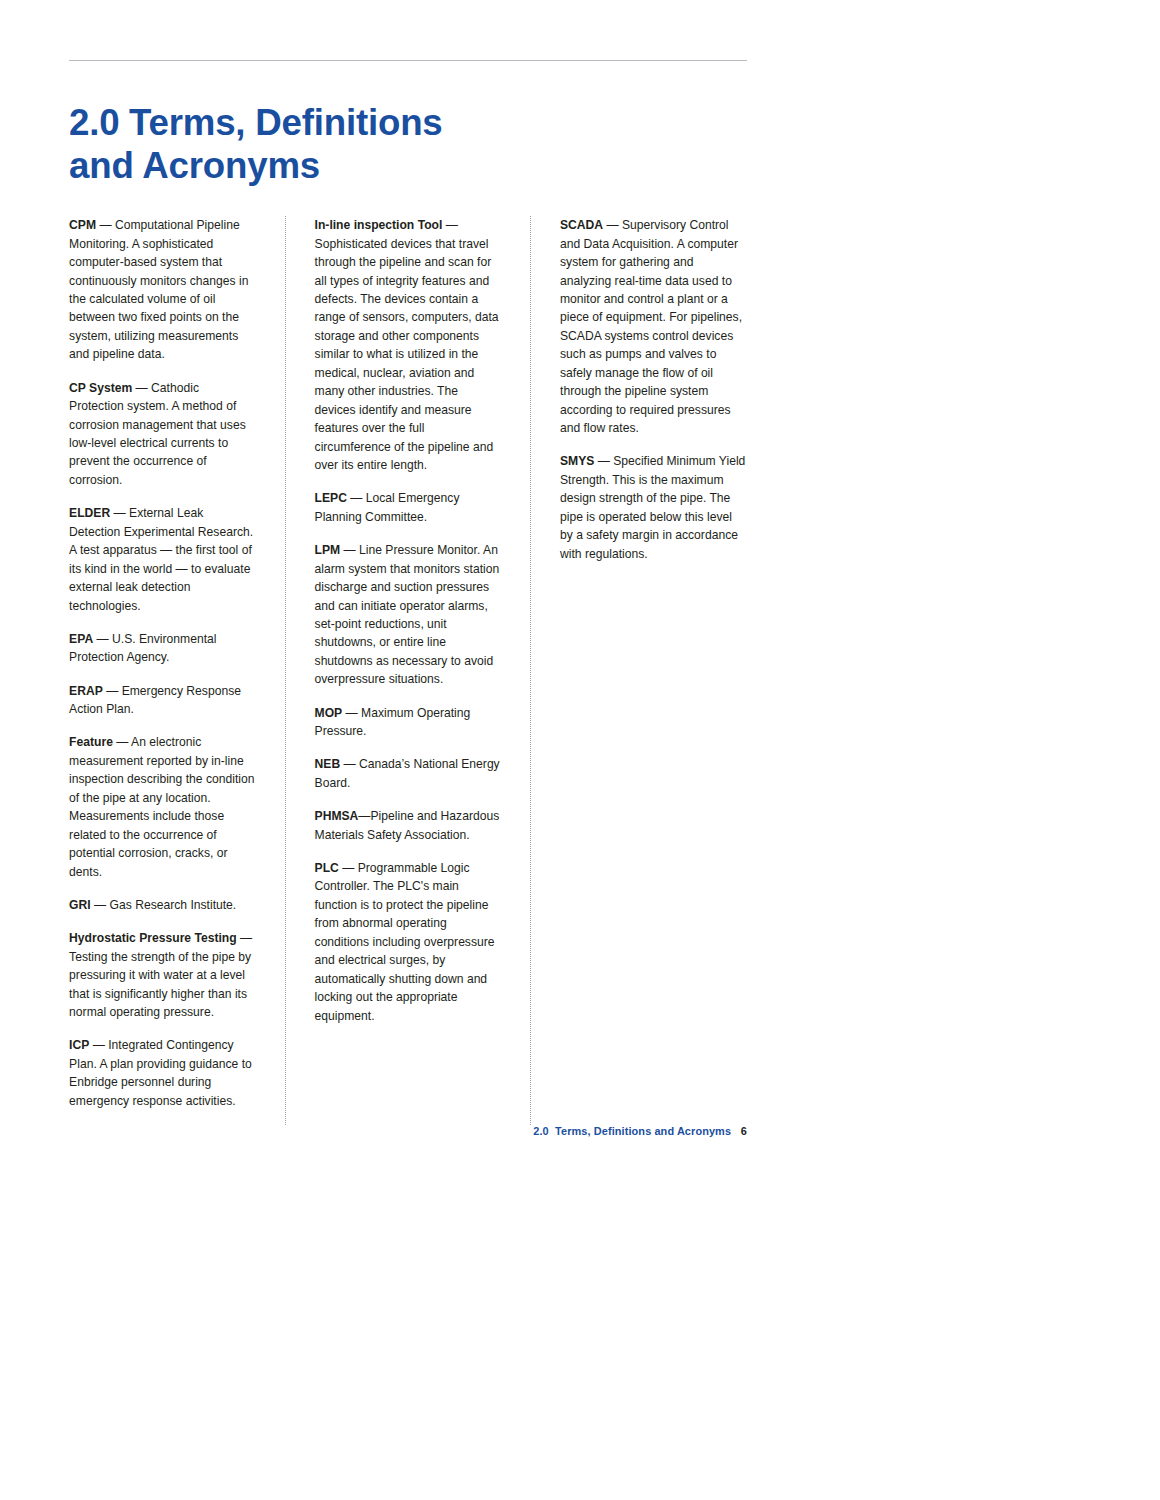2.0 Terms, Definitions
and Acronyms
CPM — Computational Pipeline Monitoring. A sophisticated computer-based system that continuously monitors changes in the calculated volume of oil between two fixed points on the system, utilizing measurements and pipeline data.
CP System — Cathodic Protection system. A method of corrosion management that uses low-level electrical currents to prevent the occurrence of corrosion.
ELDER — External Leak Detection Experimental Research. A test apparatus — the first tool of its kind in the world — to evaluate external leak detection technologies.
EPA — U.S. Environmental Protection Agency.
ERAP — Emergency Response Action Plan.
Feature — An electronic measurement reported by in-line inspection describing the condition of the pipe at any location. Measurements include those related to the occurrence of potential corrosion, cracks, or dents.
GRI — Gas Research Institute.
Hydrostatic Pressure Testing — Testing the strength of the pipe by pressuring it with water at a level that is significantly higher than its normal operating pressure.
ICP — Integrated Contingency Plan. A plan providing guidance to Enbridge personnel during emergency response activities.
In-line inspection Tool — Sophisticated devices that travel through the pipeline and scan for all types of integrity features and defects. The devices contain a range of sensors, computers, data storage and other components similar to what is utilized in the medical, nuclear, aviation and many other industries. The devices identify and measure features over the full circumference of the pipeline and over its entire length.
LEPC — Local Emergency Planning Committee.
LPM — Line Pressure Monitor. An alarm system that monitors station discharge and suction pressures and can initiate operator alarms, set-point reductions, unit shutdowns, or entire line shutdowns as necessary to avoid overpressure situations.
MOP — Maximum Operating Pressure.
NEB — Canada’s National Energy Board.
PHMSA—Pipeline and Hazardous Materials Safety Association.
PLC — Programmable Logic Controller. The PLC's main function is to protect the pipeline from abnormal operating conditions including overpressure and electrical surges, by automatically shutting down and locking out the appropriate equipment.
SCADA — Supervisory Control and Data Acquisition. A computer system for gathering and analyzing real-time data used to monitor and control a plant or a piece of equipment. For pipelines, SCADA systems control devices such as pumps and valves to safely manage the flow of oil through the pipeline system according to required pressures and flow rates.
SMYS — Specified Minimum Yield Strength. This is the maximum design strength of the pipe. The pipe is operated below this level by a safety margin in accordance with regulations.
2.0 Terms, Definitions and Acronyms6